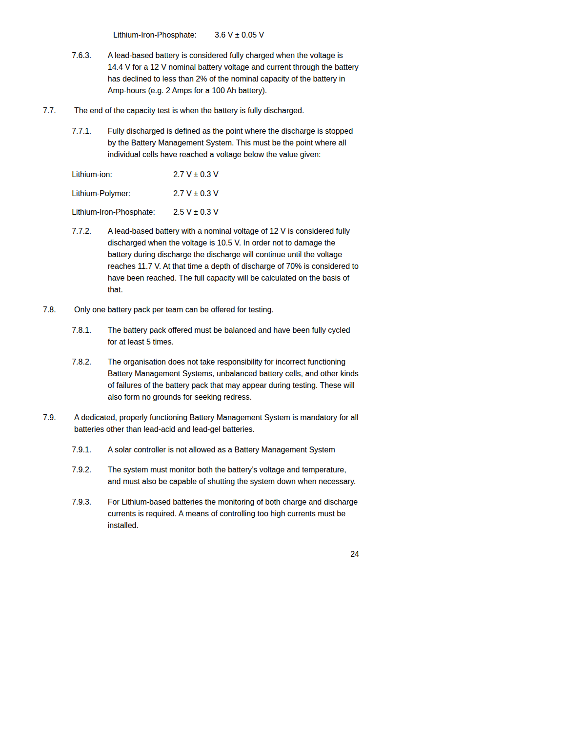Lithium-Iron-Phosphate: 3.6 V ± 0.05 V
7.6.3.
A lead-based battery is considered fully charged when the voltage is 14.4 V for a 12 V nominal battery voltage and current through the battery has declined to less than 2% of the nominal capacity of the battery in Amp-hours (e.g. 2 Amps for a 100 Ah battery).
7.7.
The end of the capacity test is when the battery is fully discharged.
7.7.1.
Fully discharged is defined as the point where the discharge is stopped by the Battery Management System. This must be the point where all individual cells have reached a voltage below the value given:
Lithium-ion:
2.7 V ± 0.3 V
Lithium-Polymer:
2.7 V ± 0.3 V
Lithium-Iron-Phosphate:
2.5 V ± 0.3 V
7.7.2.
A lead-based battery with a nominal voltage of 12 V is considered fully discharged when the voltage is 10.5 V. In order not to damage the battery during discharge the discharge will continue until the voltage reaches 11.7 V. At that time a depth of discharge of 70% is considered to have been reached. The full capacity will be calculated on the basis of that.
7.8.
Only one battery pack per team can be offered for testing.
7.8.1.
The battery pack offered must be balanced and have been fully cycled for at least 5 times.
7.8.2.
The organisation does not take responsibility for incorrect functioning Battery Management Systems, unbalanced battery cells, and other kinds of failures of the battery pack that may appear during testing. These will also form no grounds for seeking redress.
7.9.
A dedicated, properly functioning Battery Management System is mandatory for all batteries other than lead-acid and lead-gel batteries.
7.9.1.
A solar controller is not allowed as a Battery Management System
7.9.2.
The system must monitor both the battery’s voltage and temperature, and must also be capable of shutting the system down when necessary.
7.9.3.
For Lithium-based batteries the monitoring of both charge and discharge currents is required. A means of controlling too high currents must be installed.
24